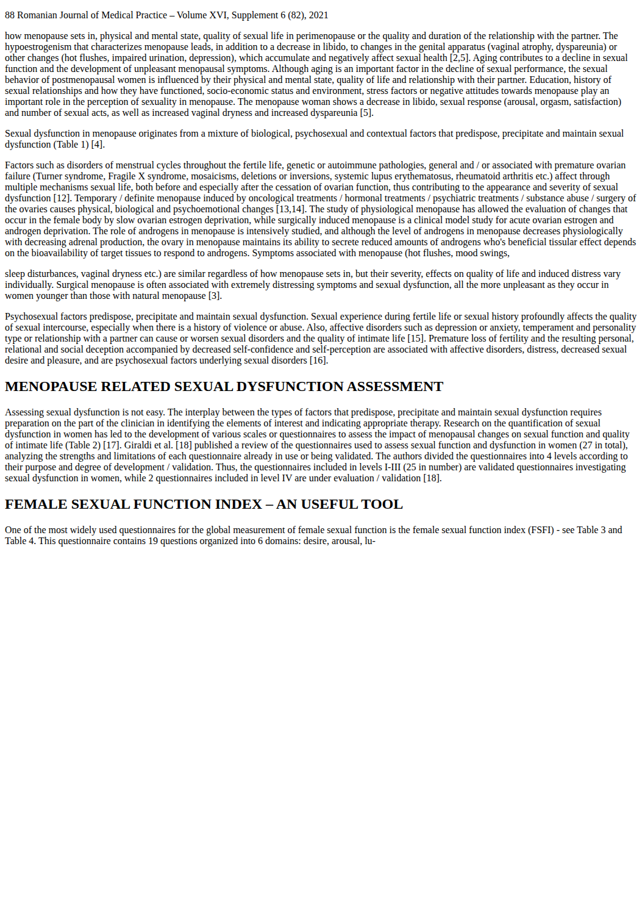88 Romanian Journal of Medical Practice – Volume XVI, Supplement 6 (82), 2021
how menopause sets in, physical and mental state, quality of sexual life in perimenopause or the quality and duration of the relationship with the partner. The hypoestrogenism that characterizes menopause leads, in addition to a decrease in libido, to changes in the genital apparatus (vaginal atrophy, dyspareunia) or other changes (hot flushes, impaired urination, depression), which accumulate and negatively affect sexual health [2,5]. Aging contributes to a decline in sexual function and the development of unpleasant menopausal symptoms. Although aging is an important factor in the decline of sexual performance, the sexual behavior of postmenopausal women is influenced by their physical and mental state, quality of life and relationship with their partner. Education, history of sexual relationships and how they have functioned, socio-economic status and environment, stress factors or negative attitudes towards menopause play an important role in the perception of sexuality in menopause. The menopause woman shows a decrease in libido, sexual response (arousal, orgasm, satisfaction) and number of sexual acts, as well as increased vaginal dryness and increased dyspareunia [5].
Sexual dysfunction in menopause originates from a mixture of biological, psychosexual and contextual factors that predispose, precipitate and maintain sexual dysfunction (Table 1) [4].
Factors such as disorders of menstrual cycles throughout the fertile life, genetic or autoimmune pathologies, general and / or associated with premature ovarian failure (Turner syndrome, Fragile X syndrome, mosaicisms, deletions or inversions, systemic lupus erythematosus, rheumatoid arthritis etc.) affect through multiple mechanisms sexual life, both before and especially after the cessation of ovarian function, thus contributing to the appearance and severity of sexual dysfunction [12]. Temporary / definite menopause induced by oncological treatments / hormonal treatments / psychiatric treatments / substance abuse / surgery of the ovaries causes physical, biological and psychoemotional changes [13,14]. The study of physiological menopause has allowed the evaluation of changes that occur in the female body by slow ovarian estrogen deprivation, while surgically induced menopause is a clinical model study for acute ovarian estrogen and androgen deprivation. The role of androgens in menopause is intensively studied, and although the level of androgens in menopause decreases physiologically with decreasing adrenal production, the ovary in menopause maintains its ability to secrete reduced amounts of androgens who's beneficial tissular effect depends on the bioavailability of target tissues to respond to androgens. Symptoms associated with menopause (hot flushes, mood swings,
sleep disturbances, vaginal dryness etc.) are similar regardless of how menopause sets in, but their severity, effects on quality of life and induced distress vary individually. Surgical menopause is often associated with extremely distressing symptoms and sexual dysfunction, all the more unpleasant as they occur in women younger than those with natural menopause [3].
Psychosexual factors predispose, precipitate and maintain sexual dysfunction. Sexual experience during fertile life or sexual history profoundly affects the quality of sexual intercourse, especially when there is a history of violence or abuse. Also, affective disorders such as depression or anxiety, temperament and personality type or relationship with a partner can cause or worsen sexual disorders and the quality of intimate life [15]. Premature loss of fertility and the resulting personal, relational and social deception accompanied by decreased self-confidence and self-perception are associated with affective disorders, distress, decreased sexual desire and pleasure, and are psychosexual factors underlying sexual disorders [16].
MENOPAUSE RELATED SEXUAL DYSFUNCTION ASSESSMENT
Assessing sexual dysfunction is not easy. The interplay between the types of factors that predispose, precipitate and maintain sexual dysfunction requires preparation on the part of the clinician in identifying the elements of interest and indicating appropriate therapy. Research on the quantification of sexual dysfunction in women has led to the development of various scales or questionnaires to assess the impact of menopausal changes on sexual function and quality of intimate life (Table 2) [17]. Giraldi et al. [18] published a review of the questionnaires used to assess sexual function and dysfunction in women (27 in total), analyzing the strengths and limitations of each questionnaire already in use or being validated. The authors divided the questionnaires into 4 levels according to their purpose and degree of development / validation. Thus, the questionnaires included in levels I-III (25 in number) are validated questionnaires investigating sexual dysfunction in women, while 2 questionnaires included in level IV are under evaluation / validation [18].
FEMALE SEXUAL FUNCTION INDEX – AN USEFUL TOOL
One of the most widely used questionnaires for the global measurement of female sexual function is the female sexual function index (FSFI) - see Table 3 and Table 4. This questionnaire contains 19 questions organized into 6 domains: desire, arousal, lu-